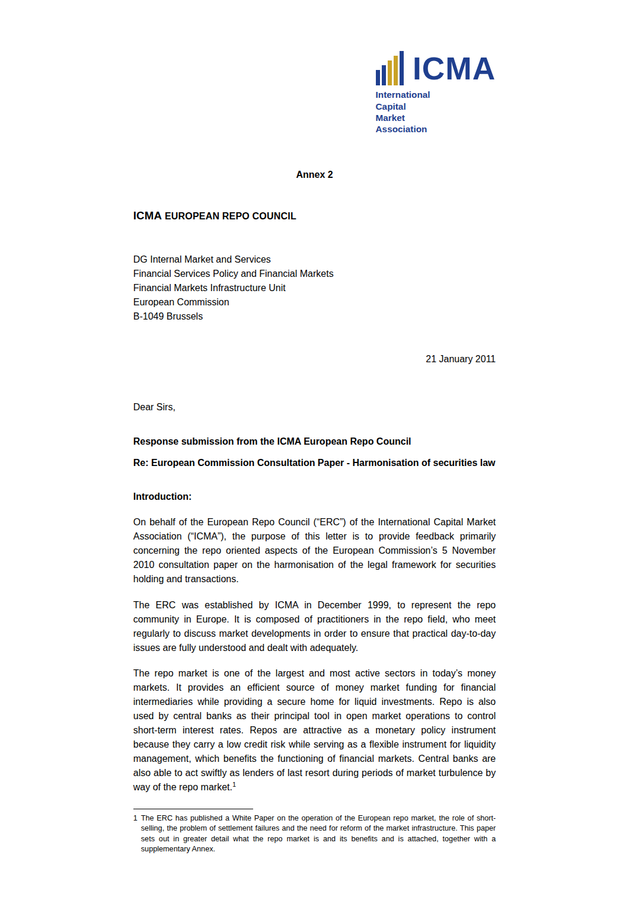ICMA
International
Capital
Market
Association
Annex 2
ICMA EUROPEAN REPO COUNCIL
DG Internal Market and Services
Financial Services Policy and Financial Markets
Financial Markets Infrastructure Unit
European Commission
B-1049 Brussels
21 January 2011
Dear Sirs,
Response submission from the ICMA European Repo Council
Re: European Commission Consultation Paper - Harmonisation of securities law
Introduction:
On behalf of the European Repo Council (“ERC”) of the International Capital Market Association (“ICMA”), the purpose of this letter is to provide feedback primarily concerning the repo oriented aspects of the European Commission’s 5 November 2010 consultation paper on the harmonisation of the legal framework for securities holding and transactions.
The ERC was established by ICMA in December 1999, to represent the repo community in Europe. It is composed of practitioners in the repo field, who meet regularly to discuss market developments in order to ensure that practical day-to-day issues are fully understood and dealt with adequately.
The repo market is one of the largest and most active sectors in today’s money markets. It provides an efficient source of money market funding for financial intermediaries while providing a secure home for liquid investments. Repo is also used by central banks as their principal tool in open market operations to control short-term interest rates. Repos are attractive as a monetary policy instrument because they carry a low credit risk while serving as a flexible instrument for liquidity management, which benefits the functioning of financial markets. Central banks are also able to act swiftly as lenders of last resort during periods of market turbulence by way of the repo market.1
1 The ERC has published a White Paper on the operation of the European repo market, the role of short-selling, the problem of settlement failures and the need for reform of the market infrastructure. This paper sets out in greater detail what the repo market is and its benefits and is attached, together with a supplementary Annex.